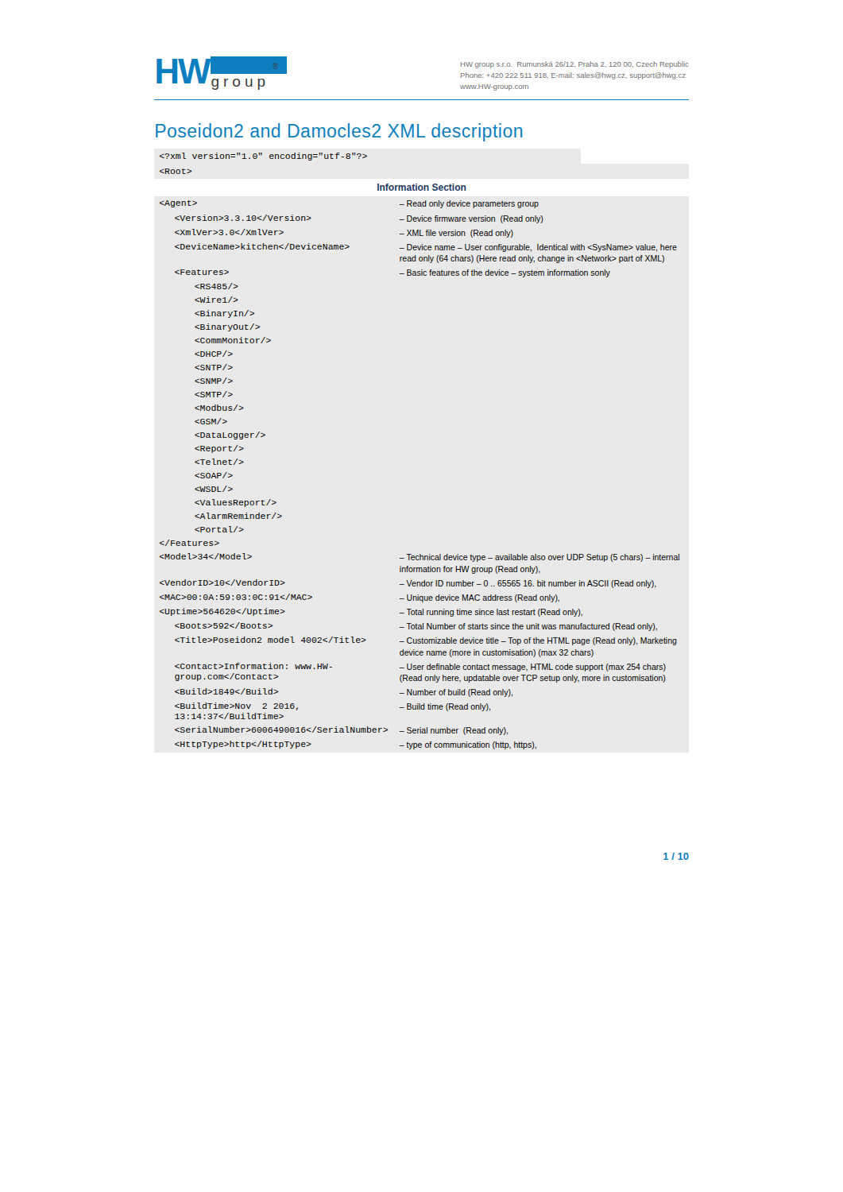HW group®
HW group s.r.o. Rumunská 26/12, Praha 2, 120 00, Czech Republic
Phone: +420 222 511 918, E-mail: sales@hwg.cz, support@hwg.cz
www.HW-group.com
Poseidon2 and Damocles2 XML description
<?xml version="1.0" encoding="utf-8"?>
<Root>
Information Section
| <Agent> | – Read only device parameters group |
| <Version>3.3.10</Version> | – Device firmware version (Read only) |
| <XmlVer>3.0</XmlVer> | – XML file version (Read only) |
| <DeviceName>kitchen</DeviceName> | – Device name – User configurable, Identical with <SysName> value, here read only (64 chars) (Here read only, change in <Network> part of XML) |
| <Features> | – Basic features of the device – system information sonly |
| <RS485/> | |
| <Wire1/> | |
| <BinaryIn/> | |
| <BinaryOut/> | |
| <CommMonitor/> | |
| <DHCP/> | |
| <SNTP/> | |
| <SNMP/> | |
| <SMTP/> | |
| <Modbus/> | |
| <GSM/> | |
| <DataLogger/> | |
| <Report/> | |
| <Telnet/> | |
| <SOAP/> | |
| <WSDL/> | |
| <ValuesReport/> | |
| <AlarmReminder/> | |
| <Portal/> | |
| </Features> | |
| <Model>34</Model> | – Technical device type – available also over UDP Setup (5 chars) – internal information for HW group (Read only), |
| <VendorID>10</VendorID> | – Vendor ID number – 0 .. 65565 16. bit number in ASCII (Read only), |
| <MAC>00:0A:59:03:0C:91</MAC> | – Unique device MAC address (Read only), |
| <Uptime>564620</Uptime> | – Total running time since last restart (Read only), |
| <Boots>592</Boots> | – Total Number of starts since the unit was manufactured (Read only), |
| <Title>Poseidon2 model 4002</Title> | – Customizable device title – Top of the HTML page (Read only), Marketing device name (more in customisation) (max 32 chars) |
| <Contact>Information: www.HW-group.com</Contact> | – User definable contact message, HTML code support (max 254 chars) (Read only here, updatable over TCP setup only, more in customisation) |
| <Build>1849</Build> | – Number of build (Read only), |
| <BuildTime>Nov 2 2016, 13:14:37</BuildTime> | – Build time (Read only), |
| <SerialNumber>6006490016</SerialNumber> | – Serial number (Read only), |
| <HttpType>http</HttpType> | – type of communication (http, https), |
1 / 10